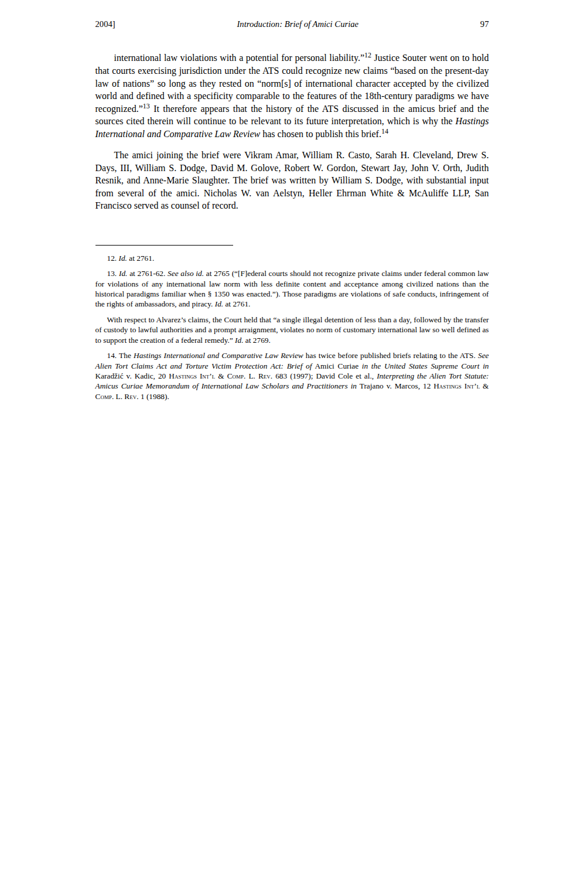2004] Introduction: Brief of Amici Curiae 97
international law violations with a potential for personal liability.”12 Justice Souter went on to hold that courts exercising jurisdiction under the ATS could recognize new claims “based on the present-day law of nations” so long as they rested on “norm[s] of international character accepted by the civilized world and defined with a specificity comparable to the features of the 18th-century paradigms we have recognized.”13 It therefore appears that the history of the ATS discussed in the amicus brief and the sources cited therein will continue to be relevant to its future interpretation, which is why the Hastings International and Comparative Law Review has chosen to publish this brief.14
The amici joining the brief were Vikram Amar, William R. Casto, Sarah H. Cleveland, Drew S. Days, III, William S. Dodge, David M. Golove, Robert W. Gordon, Stewart Jay, John V. Orth, Judith Resnik, and Anne-Marie Slaughter. The brief was written by William S. Dodge, with substantial input from several of the amici. Nicholas W. van Aelstyn, Heller Ehrman White & McAuliffe LLP, San Francisco served as counsel of record.
12. Id. at 2761.
13. Id. at 2761-62. See also id. at 2765 (“[F]ederal courts should not recognize private claims under federal common law for violations of any international law norm with less definite content and acceptance among civilized nations than the historical paradigms familiar when § 1350 was enacted.”). Those paradigms are violations of safe conducts, infringement of the rights of ambassadors, and piracy. Id. at 2761.
With respect to Alvarez’s claims, the Court held that “a single illegal detention of less than a day, followed by the transfer of custody to lawful authorities and a prompt arraignment, violates no norm of customary international law so well defined as to support the creation of a federal remedy.” Id. at 2769.
14. The Hastings International and Comparative Law Review has twice before published briefs relating to the ATS. See Alien Tort Claims Act and Torture Victim Protection Act: Brief of Amici Curiae in the United States Supreme Court in Karadžić v. Kadic, 20 Hastings Int’l & Comp. L. Rev. 683 (1997); David Cole et al., Interpreting the Alien Tort Statute: Amicus Curiae Memorandum of International Law Scholars and Practitioners in Trajano v. Marcos, 12 Hastings Int’l & Comp. L. Rev. 1 (1988).